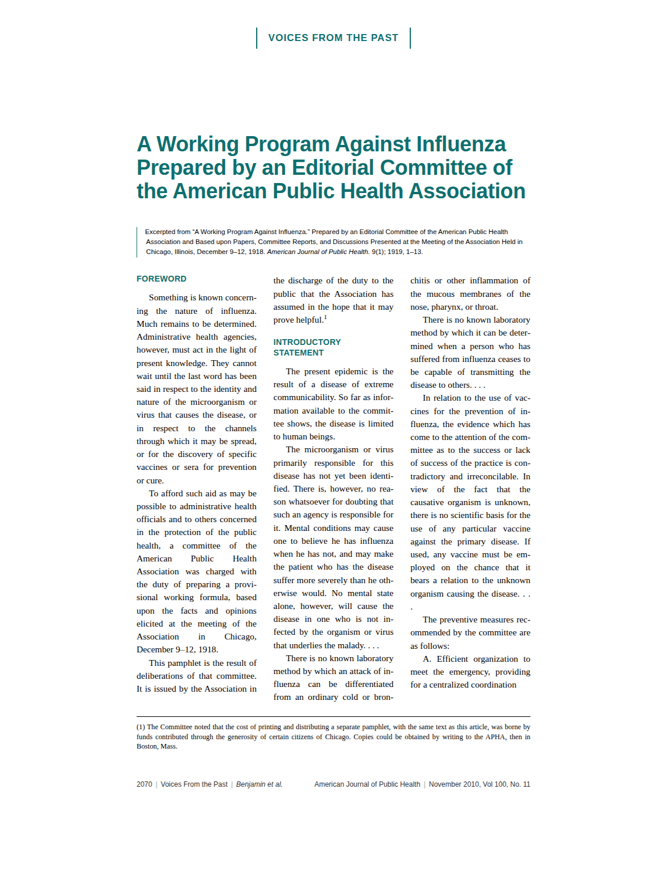VOICES FROM THE PAST
A Working Program Against Influenza Prepared by an Editorial Committee of the American Public Health Association
Excerpted from “A Working Program Against Influenza.” Prepared by an Editorial Committee of the American Public Health Association and Based upon Papers, Committee Reports, and Discussions Presented at the Meeting of the Association Held in Chicago, Illinois, December 9–12, 1918. American Journal of Public Health. 9(1); 1919, 1–13.
FOREWORD
Something is known concerning the nature of influenza. Much remains to be determined. Administrative health agencies, however, must act in the light of present knowledge. They cannot wait until the last word has been said in respect to the identity and nature of the microorganism or virus that causes the disease, or in respect to the channels through which it may be spread, or for the discovery of specific vaccines or sera for prevention or cure.
To afford such aid as may be possible to administrative health officials and to others concerned in the protection of the public health, a committee of the American Public Health Association was charged with the duty of preparing a provisional working formula, based upon the facts and opinions elicited at the meeting of the Association in Chicago, December 9–12, 1918.
This pamphlet is the result of deliberations of that committee. It is issued by the Association in the discharge of the duty to the public that the Association has assumed in the hope that it may prove helpful.1
INTRODUCTORY STATEMENT
The present epidemic is the result of a disease of extreme communicability. So far as information available to the committee shows, the disease is limited to human beings.
The microorganism or virus primarily responsible for this disease has not yet been identified. There is, however, no reason whatsoever for doubting that such an agency is responsible for it. Mental conditions may cause one to believe he has influenza when he has not, and may make the patient who has the disease suffer more severely than he otherwise would. No mental state alone, however, will cause the disease in one who is not infected by the organism or virus that underlies the malady. . . .
There is no known laboratory method by which an attack of influenza can be differentiated from an ordinary cold or bronchitis or other inflammation of the mucous membranes of the nose, pharynx, or throat.
There is no known laboratory method by which it can be determined when a person who has suffered from influenza ceases to be capable of transmitting the disease to others. . . .
In relation to the use of vaccines for the prevention of influenza, the evidence which has come to the attention of the committee as to the success or lack of success of the practice is contradictory and irreconcilable. In view of the fact that the causative organism is unknown, there is no scientific basis for the use of any particular vaccine against the primary disease. If used, any vaccine must be employed on the chance that it bears a relation to the unknown organism causing the disease. . . .
The preventive measures recommended by the committee are as follows:
A. Efficient organization to meet the emergency, providing for a centralized coordination
(1) The Committee noted that the cost of printing and distributing a separate pamphlet, with the same text as this article, was borne by funds contributed through the generosity of certain citizens of Chicago. Copies could be obtained by writing to the APHA, then in Boston, Mass.
2070|Voices From the Past|Benjamin et al.
American Journal of Public Health|November 2010, Vol 100, No. 11